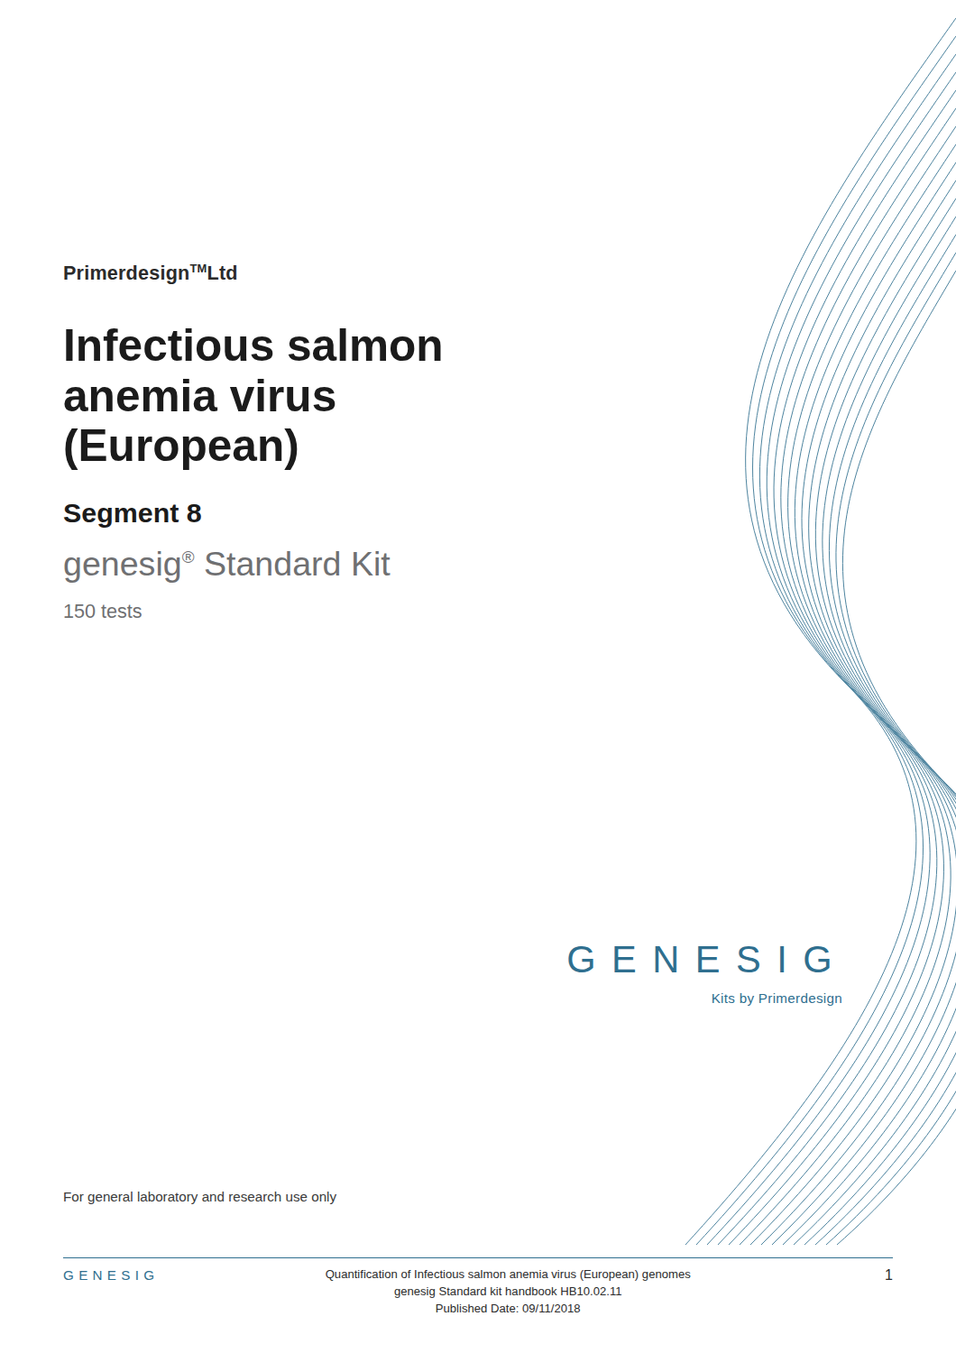PrimerdesignTMLtd
Infectious salmon anemia virus (European)
Segment 8
genesig® Standard Kit
150 tests
GENESIG
Kits by Primerdesign
For general laboratory and research use only
GENESIG
Quantification of Infectious salmon anemia virus (European) genomes
genesig Standard kit handbook HB10.02.11
Published Date: 09/11/2018
1